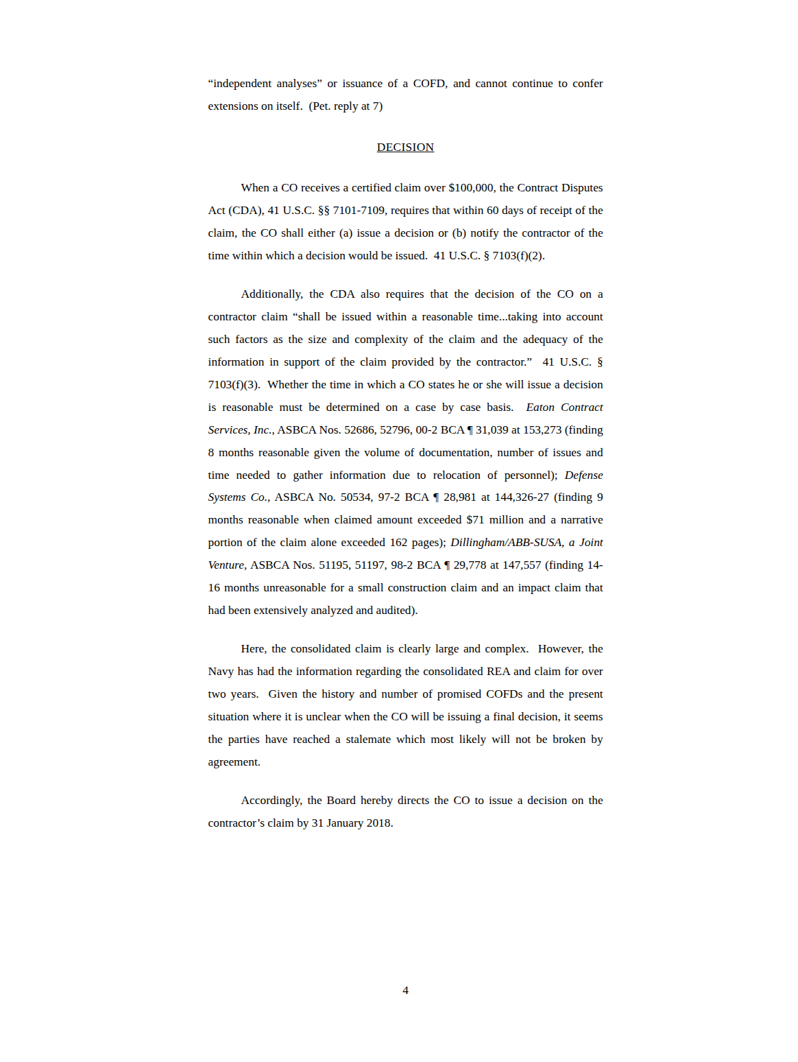“independent analyses” or issuance of a COFD, and cannot continue to confer extensions on itself. (Pet. reply at 7)
DECISION
When a CO receives a certified claim over $100,000, the Contract Disputes Act (CDA), 41 U.S.C. §§ 7101-7109, requires that within 60 days of receipt of the claim, the CO shall either (a) issue a decision or (b) notify the contractor of the time within which a decision would be issued. 41 U.S.C. § 7103(f)(2).
Additionally, the CDA also requires that the decision of the CO on a contractor claim “shall be issued within a reasonable time...taking into account such factors as the size and complexity of the claim and the adequacy of the information in support of the claim provided by the contractor.” 41 U.S.C. § 7103(f)(3). Whether the time in which a CO states he or she will issue a decision is reasonable must be determined on a case by case basis. Eaton Contract Services, Inc., ASBCA Nos. 52686, 52796, 00-2 BCA ¶ 31,039 at 153,273 (finding 8 months reasonable given the volume of documentation, number of issues and time needed to gather information due to relocation of personnel); Defense Systems Co., ASBCA No. 50534, 97-2 BCA ¶ 28,981 at 144,326-27 (finding 9 months reasonable when claimed amount exceeded $71 million and a narrative portion of the claim alone exceeded 162 pages); Dillingham/ABB-SUSA, a Joint Venture, ASBCA Nos. 51195, 51197, 98-2 BCA ¶ 29,778 at 147,557 (finding 14-16 months unreasonable for a small construction claim and an impact claim that had been extensively analyzed and audited).
Here, the consolidated claim is clearly large and complex. However, the Navy has had the information regarding the consolidated REA and claim for over two years. Given the history and number of promised COFDs and the present situation where it is unclear when the CO will be issuing a final decision, it seems the parties have reached a stalemate which most likely will not be broken by agreement.
Accordingly, the Board hereby directs the CO to issue a decision on the contractor’s claim by 31 January 2018.
4